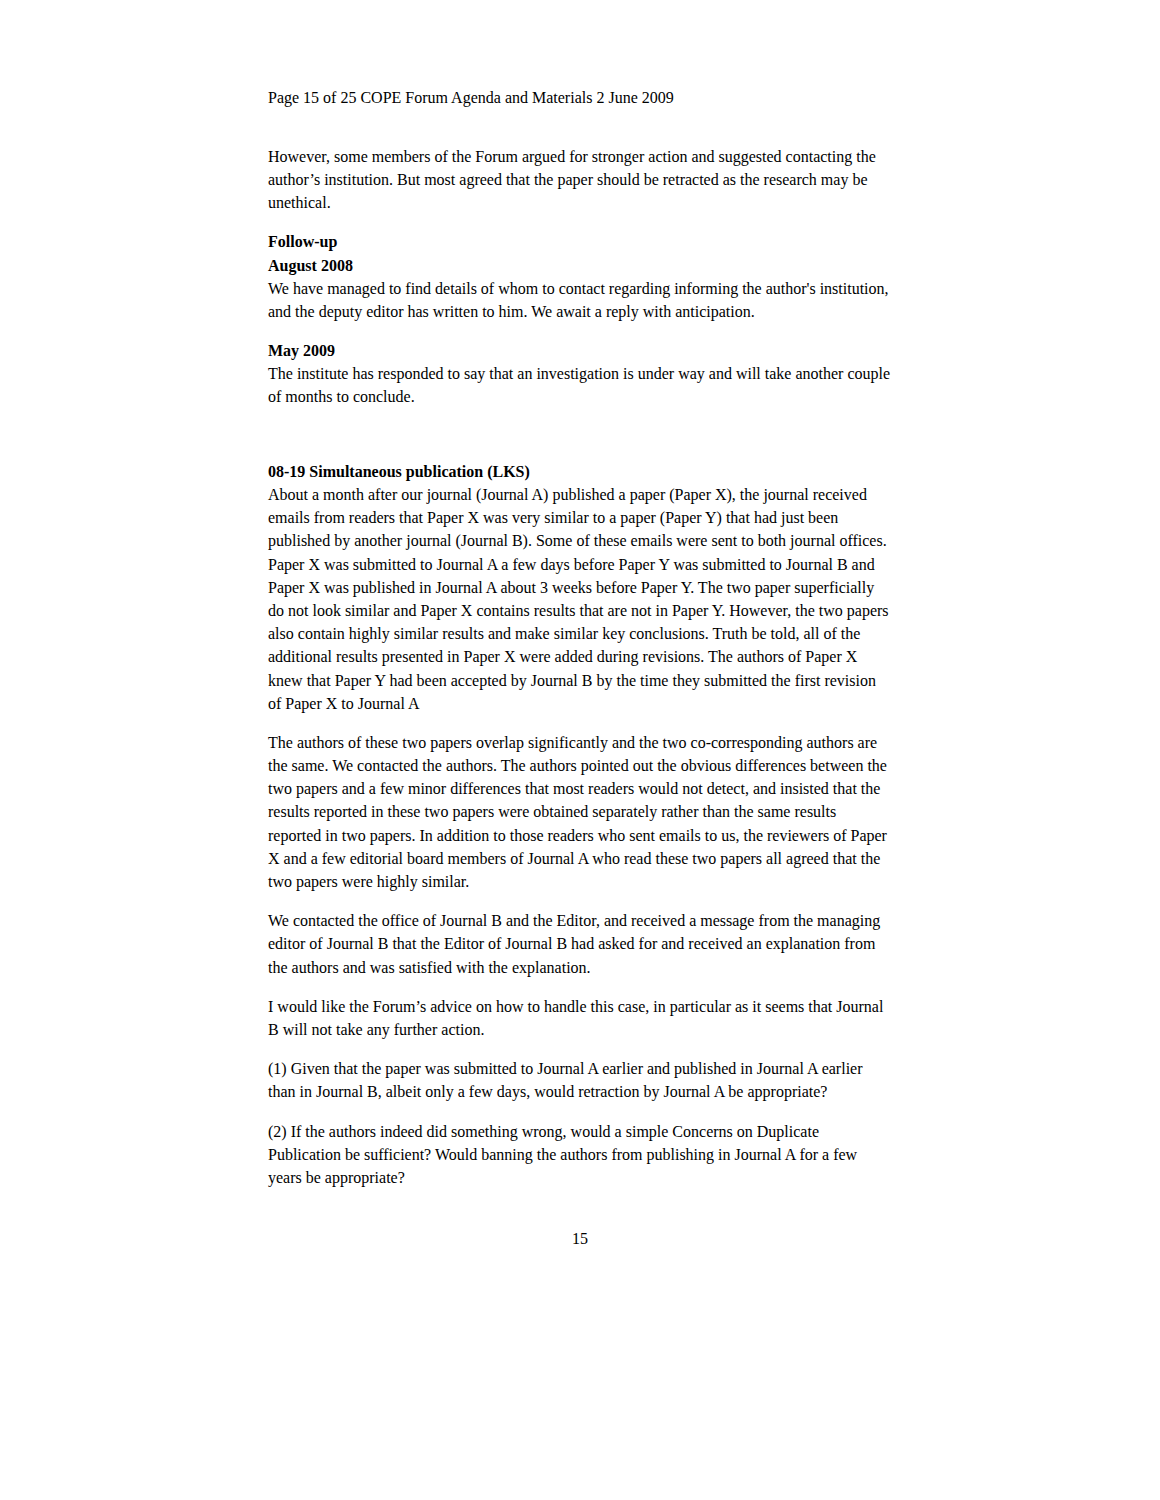Page 15 of 25 COPE Forum Agenda and Materials 2 June 2009
However, some members of the Forum argued for stronger action and suggested contacting the author’s institution. But most agreed that the paper should be retracted as the research may be unethical.
Follow-up
August 2008
We have managed to find details of whom to contact regarding informing the author's institution, and the deputy editor has written to him. We await a reply with anticipation.
May 2009
The institute has responded to say that an investigation is under way and will take another couple of months to conclude.
08-19 Simultaneous publication (LKS)
About a month after our journal (Journal A) published a paper (Paper X), the journal received emails from readers that Paper X was very similar to a paper (Paper Y) that had just been published by another journal (Journal B). Some of these emails were sent to both journal offices. Paper X was submitted to Journal A a few days before Paper Y was submitted to Journal B and Paper X was published in Journal A about 3 weeks before Paper Y. The two paper superficially do not look similar and Paper X contains results that are not in Paper Y. However, the two papers also contain highly similar results and make similar key conclusions. Truth be told, all of the additional results presented in Paper X were added during revisions. The authors of Paper X knew that Paper Y had been accepted by Journal B by the time they submitted the first revision of Paper X to Journal A
The authors of these two papers overlap significantly and the two co-corresponding authors are the same. We contacted the authors. The authors pointed out the obvious differences between the two papers and a few minor differences that most readers would not detect, and insisted that the results reported in these two papers were obtained separately rather than the same results reported in two papers. In addition to those readers who sent emails to us, the reviewers of Paper X and a few editorial board members of Journal A who read these two papers all agreed that the two papers were highly similar.
We contacted the office of Journal B and the Editor, and received a message from the managing editor of Journal B that the Editor of Journal B had asked for and received an explanation from the authors and was satisfied with the explanation.
I would like the Forum’s advice on how to handle this case, in particular as it seems that Journal B will not take any further action.
(1) Given that the paper was submitted to Journal A earlier and published in Journal A earlier than in Journal B, albeit only a few days, would retraction by Journal A be appropriate?
(2) If the authors indeed did something wrong, would a simple Concerns on Duplicate Publication be sufficient? Would banning the authors from publishing in Journal A for a few years be appropriate?
15